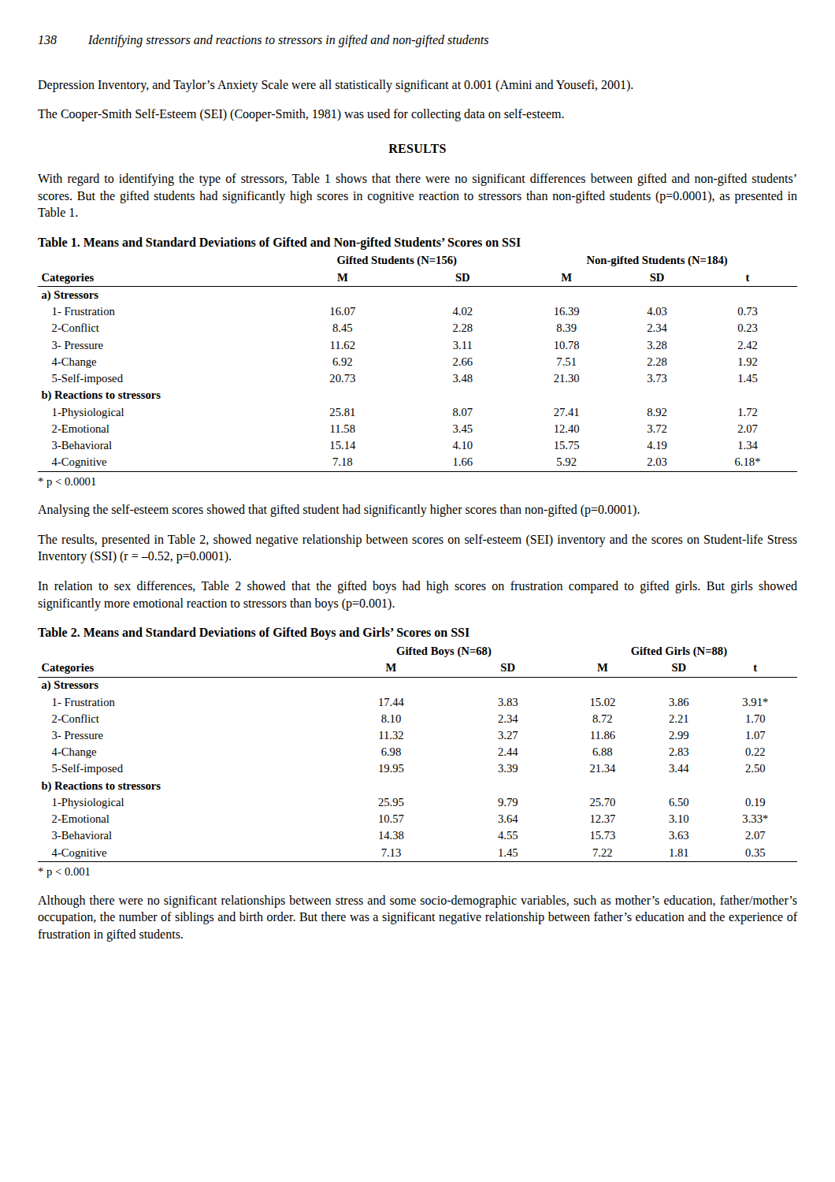138 Identifying stressors and reactions to stressors in gifted and non-gifted students
Depression Inventory, and Taylor’s Anxiety Scale were all statistically significant at 0.001 (Amini and Yousefi, 2001).
The Cooper-Smith Self-Esteem (SEI) (Cooper-Smith, 1981) was used for collecting data on self-esteem.
RESULTS
With regard to identifying the type of stressors, Table 1 shows that there were no significant differences between gifted and non-gifted students’ scores. But the gifted students had significantly high scores in cognitive reaction to stressors than non-gifted students (p=0.0001), as presented in Table 1.
Table 1. Means and Standard Deviations of Gifted and Non-gifted Students’ Scores on SSI
| | Gifted Students (N=156) | Non-gifted Students (N=184) |
| --- | --- | --- |
| Categories | M | SD | M | SD | t |
| a) Stressors | | | | | |
| 1- Frustration | 16.07 | 4.02 | 16.39 | 4.03 | 0.73 |
| 2-Conflict | 8.45 | 2.28 | 8.39 | 2.34 | 0.23 |
| 3- Pressure | 11.62 | 3.11 | 10.78 | 3.28 | 2.42 |
| 4-Change | 6.92 | 2.66 | 7.51 | 2.28 | 1.92 |
| 5-Self-imposed | 20.73 | 3.48 | 21.30 | 3.73 | 1.45 |
| b) Reactions to stressors | | | | | |
| 1-Physiological | 25.81 | 8.07 | 27.41 | 8.92 | 1.72 |
| 2-Emotional | 11.58 | 3.45 | 12.40 | 3.72 | 2.07 |
| 3-Behavioral | 15.14 | 4.10 | 15.75 | 4.19 | 1.34 |
| 4-Cognitive | 7.18 | 1.66 | 5.92 | 2.03 | 6.18* |
* p < 0.0001
Analysing the self-esteem scores showed that gifted student had significantly higher scores than non-gifted (p=0.0001).
The results, presented in Table 2, showed negative relationship between scores on self-esteem (SEI) inventory and the scores on Student-life Stress Inventory (SSI) (r = –0.52, p=0.0001).
In relation to sex differences, Table 2 showed that the gifted boys had high scores on frustration compared to gifted girls. But girls showed significantly more emotional reaction to stressors than boys (p=0.001).
Table 2. Means and Standard Deviations of Gifted Boys and Girls’ Scores on SSI
| | Gifted Boys (N=68) | Gifted Girls (N=88) |
| --- | --- | --- |
| Categories | M | SD | M | SD | t |
| a) Stressors | | | | | |
| 1- Frustration | 17.44 | 3.83 | 15.02 | 3.86 | 3.91* |
| 2-Conflict | 8.10 | 2.34 | 8.72 | 2.21 | 1.70 |
| 3- Pressure | 11.32 | 3.27 | 11.86 | 2.99 | 1.07 |
| 4-Change | 6.98 | 2.44 | 6.88 | 2.83 | 0.22 |
| 5-Self-imposed | 19.95 | 3.39 | 21.34 | 3.44 | 2.50 |
| b) Reactions to stressors | | | | | |
| 1-Physiological | 25.95 | 9.79 | 25.70 | 6.50 | 0.19 |
| 2-Emotional | 10.57 | 3.64 | 12.37 | 3.10 | 3.33* |
| 3-Behavioral | 14.38 | 4.55 | 15.73 | 3.63 | 2.07 |
| 4-Cognitive | 7.13 | 1.45 | 7.22 | 1.81 | 0.35 |
* p < 0.001
Although there were no significant relationships between stress and some socio-demographic variables, such as mother’s education, father/mother’s occupation, the number of siblings and birth order. But there was a significant negative relationship between father’s education and the experience of frustration in gifted students.